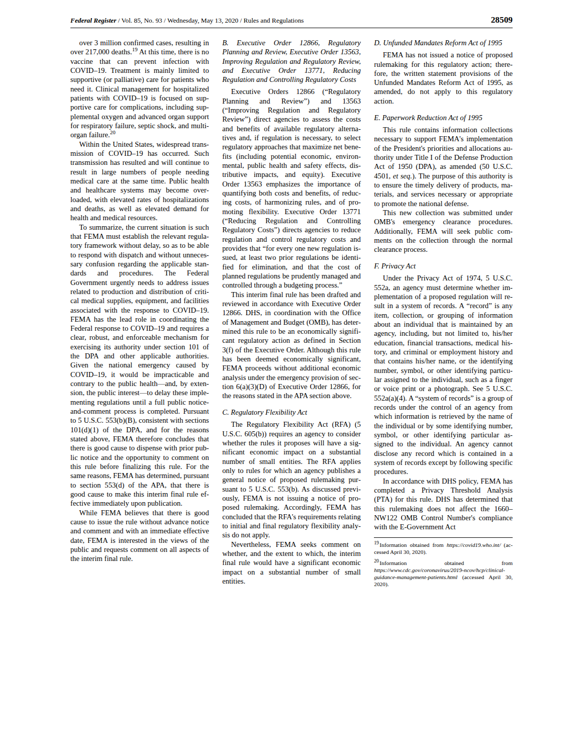Federal Register / Vol. 85, No. 93 / Wednesday, May 13, 2020 / Rules and Regulations
28509
over 3 million confirmed cases, resulting in over 217,000 deaths.19 At this time, there is no vaccine that can prevent infection with COVID–19. Treatment is mainly limited to supportive (or palliative) care for patients who need it. Clinical management for hospitalized patients with COVID–19 is focused on supportive care for complications, including supplemental oxygen and advanced organ support for respiratory failure, septic shock, and multi-organ failure.20
Within the United States, widespread transmission of COVID–19 has occurred. Such transmission has resulted and will continue to result in large numbers of people needing medical care at the same time. Public health and healthcare systems may become overloaded, with elevated rates of hospitalizations and deaths, as well as elevated demand for health and medical resources.
To summarize, the current situation is such that FEMA must establish the relevant regulatory framework without delay, so as to be able to respond with dispatch and without unnecessary confusion regarding the applicable standards and procedures. The Federal Government urgently needs to address issues related to production and distribution of critical medical supplies, equipment, and facilities associated with the response to COVID–19. FEMA has the lead role in coordinating the Federal response to COVID–19 and requires a clear, robust, and enforceable mechanism for exercising its authority under section 101 of the DPA and other applicable authorities. Given the national emergency caused by COVID–19, it would be impracticable and contrary to the public health—and, by extension, the public interest—to delay these implementing regulations until a full public notice-and-comment process is completed. Pursuant to 5 U.S.C. 553(b)(B), consistent with sections 101(d)(1) of the DPA, and for the reasons stated above, FEMA therefore concludes that there is good cause to dispense with prior public notice and the opportunity to comment on this rule before finalizing this rule. For the same reasons, FEMA has determined, pursuant to section 553(d) of the APA, that there is good cause to make this interim final rule effective immediately upon publication.
While FEMA believes that there is good cause to issue the rule without advance notice and comment and with an immediate effective date, FEMA is interested in the views of the public and requests comment on all aspects of the interim final rule.
B. Executive Order 12866, Regulatory Planning and Review, Executive Order 13563, Improving Regulation and Regulatory Review, and Executive Order 13771, Reducing Regulation and Controlling Regulatory Costs
Executive Orders 12866 (“Regulatory Planning and Review”) and 13563 (“Improving Regulation and Regulatory Review”) direct agencies to assess the costs and benefits of available regulatory alternatives and, if regulation is necessary, to select regulatory approaches that maximize net benefits (including potential economic, environmental, public health and safety effects, distributive impacts, and equity). Executive Order 13563 emphasizes the importance of quantifying both costs and benefits, of reducing costs, of harmonizing rules, and of promoting flexibility. Executive Order 13771 (“Reducing Regulation and Controlling Regulatory Costs”) directs agencies to reduce regulation and control regulatory costs and provides that “for every one new regulation issued, at least two prior regulations be identified for elimination, and that the cost of planned regulations be prudently managed and controlled through a budgeting process.”
This interim final rule has been drafted and reviewed in accordance with Executive Order 12866. DHS, in coordination with the Office of Management and Budget (OMB), has determined this rule to be an economically significant regulatory action as defined in Section 3(f) of the Executive Order. Although this rule has been deemed economically significant, FEMA proceeds without additional economic analysis under the emergency provision of section 6(a)(3)(D) of Executive Order 12866, for the reasons stated in the APA section above.
C. Regulatory Flexibility Act
The Regulatory Flexibility Act (RFA) (5 U.S.C. 605(b)) requires an agency to consider whether the rules it proposes will have a significant economic impact on a substantial number of small entities. The RFA applies only to rules for which an agency publishes a general notice of proposed rulemaking pursuant to 5 U.S.C. 553(b). As discussed previously, FEMA is not issuing a notice of proposed rulemaking. Accordingly, FEMA has concluded that the RFA's requirements relating to initial and final regulatory flexibility analysis do not apply.
Nevertheless, FEMA seeks comment on whether, and the extent to which, the interim final rule would have a significant economic impact on a substantial number of small entities.
D. Unfunded Mandates Reform Act of 1995
FEMA has not issued a notice of proposed rulemaking for this regulatory action; therefore, the written statement provisions of the Unfunded Mandates Reform Act of 1995, as amended, do not apply to this regulatory action.
E. Paperwork Reduction Act of 1995
This rule contains information collections necessary to support FEMA's implementation of the President's priorities and allocations authority under Title I of the Defense Production Act of 1950 (DPA), as amended (50 U.S.C. 4501, et seq.). The purpose of this authority is to ensure the timely delivery of products, materials, and services necessary or appropriate to promote the national defense.
This new collection was submitted under OMB's emergency clearance procedures. Additionally, FEMA will seek public comments on the collection through the normal clearance process.
F. Privacy Act
Under the Privacy Act of 1974, 5 U.S.C. 552a, an agency must determine whether implementation of a proposed regulation will result in a system of records. A “record” is any item, collection, or grouping of information about an individual that is maintained by an agency, including, but not limited to, his/her education, financial transactions, medical history, and criminal or employment history and that contains his/her name, or the identifying number, symbol, or other identifying particular assigned to the individual, such as a finger or voice print or a photograph. See 5 U.S.C. 552a(a)(4). A “system of records” is a group of records under the control of an agency from which information is retrieved by the name of the individual or by some identifying number, symbol, or other identifying particular assigned to the individual. An agency cannot disclose any record which is contained in a system of records except by following specific procedures.
In accordance with DHS policy, FEMA has completed a Privacy Threshold Analysis (PTA) for this rule. DHS has determined that this rulemaking does not affect the 1660–NW122 OMB Control Number's compliance with the E-Government Act
19 Information obtained from https://covid19.who.int/ (accessed April 30, 2020).
20 Information obtained from https://www.cdc.gov/coronavirus/2019-ncov/hcp/clinical-guidance-management-patients.html (accessed April 30, 2020).